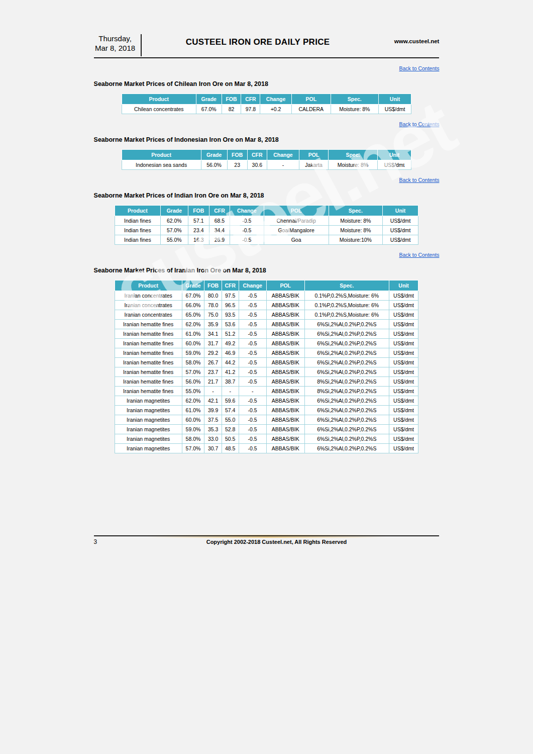custeel.net
Thursday,
Mar 8, 2018
CUSTEEL IRON ORE DAILY PRICE
www.custeel.net
Back to Contents
Seaborne Market Prices of Chilean Iron Ore on Mar 8, 2018
| Product | Grade | FOB | CFR | Change | POL | Spec. | Unit |
| --- | --- | --- | --- | --- | --- | --- | --- |
| Chilean concentrates | 67.0% | 82 | 97.8 | +0.2 | CALDERA | Moisture: 8% | US$/dmt |
Back to Contents
Seaborne Market Prices of Indonesian Iron Ore on Mar 8, 2018
| Product | Grade | FOB | CFR | Change | POL | Spec. | Unit |
| --- | --- | --- | --- | --- | --- | --- | --- |
| Indonesian sea sands | 56.0% | 23 | 30.6 | - | Jakarta | Moisture: 8% | US$/dmt |
Back to Contents
Seaborne Market Prices of Indian Iron Ore on Mar 8, 2018
| Product | Grade | FOB | CFR | Change | POL | Spec. | Unit |
| --- | --- | --- | --- | --- | --- | --- | --- |
| Indian fines | 62.0% | 57.1 | 68.5 | -0.5 | Chennai/Paradip | Moisture: 8% | US$/dmt |
| Indian fines | 57.0% | 23.4 | 34.4 | -0.5 | Goa/Mangalore | Moisture: 8% | US$/dmt |
| Indian fines | 55.0% | 16.3 | 26.9 | -0.5 | Goa | Moisture:10% | US$/dmt |
Back to Contents
Seaborne Market Prices of Iranian Iron Ore on Mar 8, 2018
| Product | Grade | FOB | CFR | Change | POL | Spec. | Unit |
| --- | --- | --- | --- | --- | --- | --- | --- |
| Iranian concentrates | 67.0% | 80.0 | 97.5 | -0.5 | ABBAS/BIK | 0.1%P,0.2%S,Moisture: 6% | US$/dmt |
| Iranian concentrates | 66.0% | 78.0 | 96.5 | -0.5 | ABBAS/BIK | 0.1%P,0.2%S,Moisture: 6% | US$/dmt |
| Iranian concentrates | 65.0% | 75.0 | 93.5 | -0.5 | ABBAS/BIK | 0.1%P,0.2%S,Moisture: 6% | US$/dmt |
| Iranian hematite fines | 62.0% | 35.9 | 53.6 | -0.5 | ABBAS/BIK | 6%Si,2%Al,0.2%P,0.2%S | US$/dmt |
| Iranian hematite fines | 61.0% | 34.1 | 51.2 | -0.5 | ABBAS/BIK | 6%Si,2%Al,0.2%P,0.2%S | US$/dmt |
| Iranian hematite fines | 60.0% | 31.7 | 49.2 | -0.5 | ABBAS/BIK | 6%Si,2%Al,0.2%P,0.2%S | US$/dmt |
| Iranian hematite fines | 59.0% | 29.2 | 46.9 | -0.5 | ABBAS/BIK | 6%Si,2%Al,0.2%P,0.2%S | US$/dmt |
| Iranian hematite fines | 58.0% | 26.7 | 44.2 | -0.5 | ABBAS/BIK | 6%Si,2%Al,0.2%P,0.2%S | US$/dmt |
| Iranian hematite fines | 57.0% | 23.7 | 41.2 | -0.5 | ABBAS/BIK | 6%Si,2%Al,0.2%P,0.2%S | US$/dmt |
| Iranian hematite fines | 56.0% | 21.7 | 38.7 | -0.5 | ABBAS/BIK | 8%Si,2%Al,0.2%P,0.2%S | US$/dmt |
| Iranian hematite fines | 55.0% | - | - | - | ABBAS/BIK | 8%Si,2%Al,0.2%P,0.2%S | US$/dmt |
| Iranian magnetites | 62.0% | 42.1 | 59.6 | -0.5 | ABBAS/BIK | 6%Si,2%Al,0.2%P,0.2%S | US$/dmt |
| Iranian magnetites | 61.0% | 39.9 | 57.4 | -0.5 | ABBAS/BIK | 6%Si,2%Al,0.2%P,0.2%S | US$/dmt |
| Iranian magnetites | 60.0% | 37.5 | 55.0 | -0.5 | ABBAS/BIK | 6%Si,2%Al,0.2%P,0.2%S | US$/dmt |
| Iranian magnetites | 59.0% | 35.3 | 52.8 | -0.5 | ABBAS/BIK | 6%Si,2%Al,0.2%P,0.2%S | US$/dmt |
| Iranian magnetites | 58.0% | 33.0 | 50.5 | -0.5 | ABBAS/BIK | 6%Si,2%Al,0.2%P,0.2%S | US$/dmt |
| Iranian magnetites | 57.0% | 30.7 | 48.5 | -0.5 | ABBAS/BIK | 6%Si,2%Al,0.2%P,0.2%S | US$/dmt |
3
Copyright 2002-2018 Custeel.net, All Rights Reserved